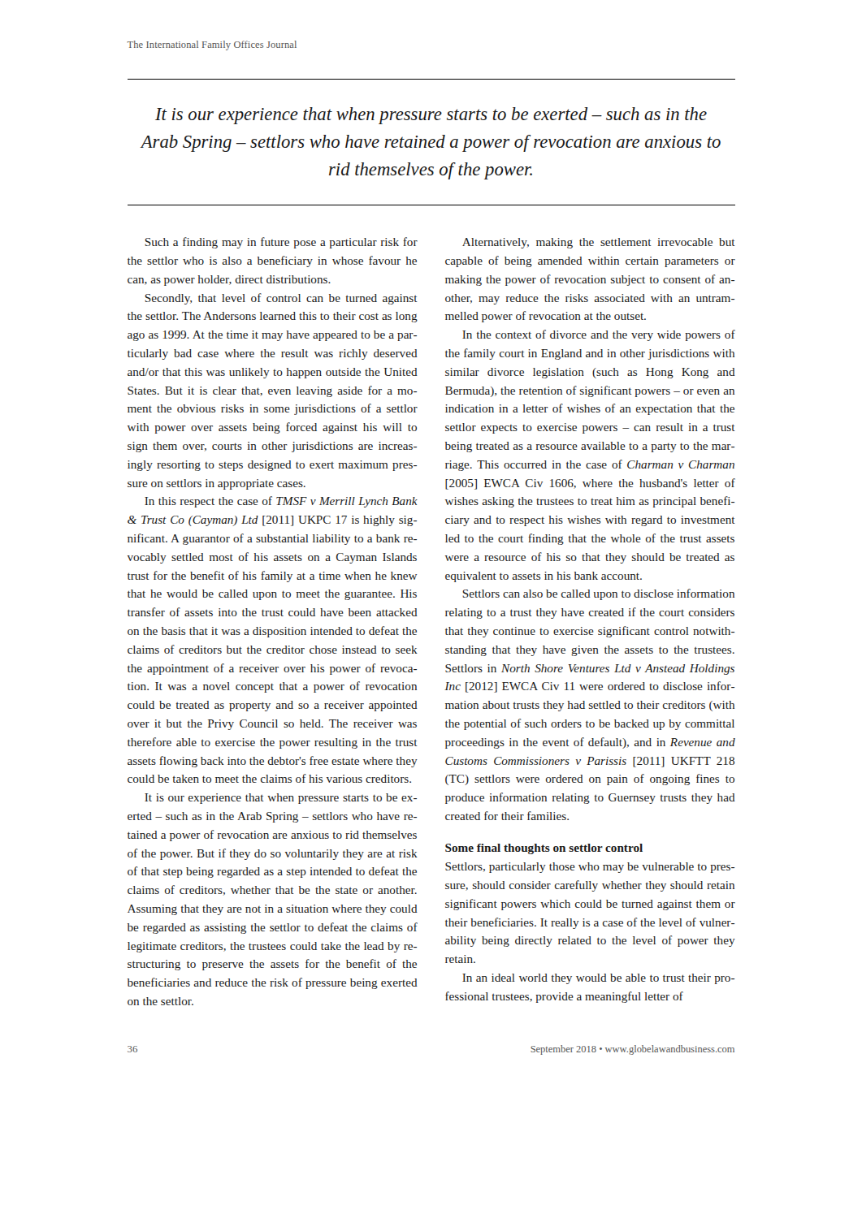The International Family Offices Journal
It is our experience that when pressure starts to be exerted – such as in the Arab Spring – settlors who have retained a power of revocation are anxious to rid themselves of the power.
Such a finding may in future pose a particular risk for the settlor who is also a beneficiary in whose favour he can, as power holder, direct distributions.
Secondly, that level of control can be turned against the settlor. The Andersons learned this to their cost as long ago as 1999. At the time it may have appeared to be a particularly bad case where the result was richly deserved and/or that this was unlikely to happen outside the United States. But it is clear that, even leaving aside for a moment the obvious risks in some jurisdictions of a settlor with power over assets being forced against his will to sign them over, courts in other jurisdictions are increasingly resorting to steps designed to exert maximum pressure on settlors in appropriate cases.
In this respect the case of TMSF v Merrill Lynch Bank & Trust Co (Cayman) Ltd [2011] UKPC 17 is highly significant. A guarantor of a substantial liability to a bank revocably settled most of his assets on a Cayman Islands trust for the benefit of his family at a time when he knew that he would be called upon to meet the guarantee. His transfer of assets into the trust could have been attacked on the basis that it was a disposition intended to defeat the claims of creditors but the creditor chose instead to seek the appointment of a receiver over his power of revocation. It was a novel concept that a power of revocation could be treated as property and so a receiver appointed over it but the Privy Council so held. The receiver was therefore able to exercise the power resulting in the trust assets flowing back into the debtor's free estate where they could be taken to meet the claims of his various creditors.
It is our experience that when pressure starts to be exerted – such as in the Arab Spring – settlors who have retained a power of revocation are anxious to rid themselves of the power. But if they do so voluntarily they are at risk of that step being regarded as a step intended to defeat the claims of creditors, whether that be the state or another. Assuming that they are not in a situation where they could be regarded as assisting the settlor to defeat the claims of legitimate creditors, the trustees could take the lead by restructuring to preserve the assets for the benefit of the beneficiaries and reduce the risk of pressure being exerted on the settlor.
Alternatively, making the settlement irrevocable but capable of being amended within certain parameters or making the power of revocation subject to consent of another, may reduce the risks associated with an untrammelled power of revocation at the outset.
In the context of divorce and the very wide powers of the family court in England and in other jurisdictions with similar divorce legislation (such as Hong Kong and Bermuda), the retention of significant powers – or even an indication in a letter of wishes of an expectation that the settlor expects to exercise powers – can result in a trust being treated as a resource available to a party to the marriage. This occurred in the case of Charman v Charman [2005] EWCA Civ 1606, where the husband's letter of wishes asking the trustees to treat him as principal beneficiary and to respect his wishes with regard to investment led to the court finding that the whole of the trust assets were a resource of his so that they should be treated as equivalent to assets in his bank account.
Settlors can also be called upon to disclose information relating to a trust they have created if the court considers that they continue to exercise significant control notwithstanding that they have given the assets to the trustees. Settlors in North Shore Ventures Ltd v Anstead Holdings Inc [2012] EWCA Civ 11 were ordered to disclose information about trusts they had settled to their creditors (with the potential of such orders to be backed up by committal proceedings in the event of default), and in Revenue and Customs Commissioners v Parissis [2011] UKFTT 218 (TC) settlors were ordered on pain of ongoing fines to produce information relating to Guernsey trusts they had created for their families.
Some final thoughts on settlor control
Settlors, particularly those who may be vulnerable to pressure, should consider carefully whether they should retain significant powers which could be turned against them or their beneficiaries. It really is a case of the level of vulnerability being directly related to the level of power they retain.
In an ideal world they would be able to trust their professional trustees, provide a meaningful letter of
36 September 2018 • www.globelawandbusiness.com